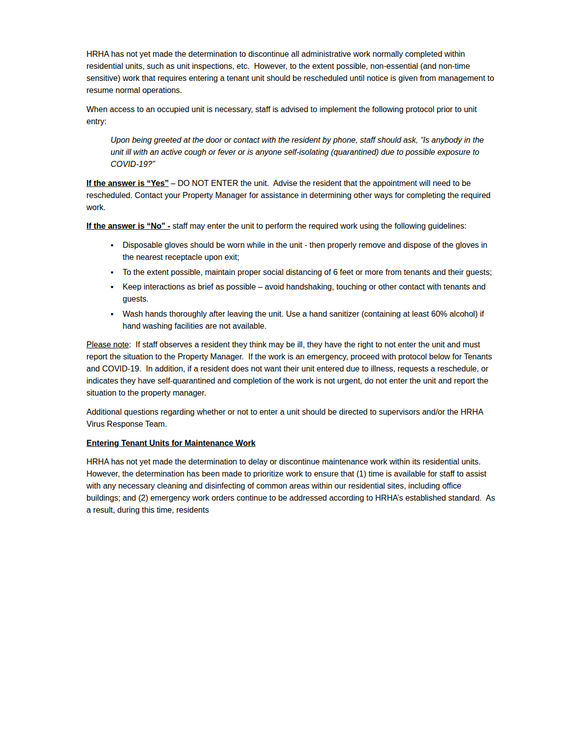HRHA has not yet made the determination to discontinue all administrative work normally completed within residential units, such as unit inspections, etc. However, to the extent possible, non-essential (and non-time sensitive) work that requires entering a tenant unit should be rescheduled until notice is given from management to resume normal operations.
When access to an occupied unit is necessary, staff is advised to implement the following protocol prior to unit entry:
Upon being greeted at the door or contact with the resident by phone, staff should ask, “Is anybody in the unit ill with an active cough or fever or is anyone self-isolating (quarantined) due to possible exposure to COVID-19?”
If the answer is “Yes” – DO NOT ENTER the unit. Advise the resident that the appointment will need to be rescheduled. Contact your Property Manager for assistance in determining other ways for completing the required work.
If the answer is “No" - staff may enter the unit to perform the required work using the following guidelines:
Disposable gloves should be worn while in the unit - then properly remove and dispose of the gloves in the nearest receptacle upon exit;
To the extent possible, maintain proper social distancing of 6 feet or more from tenants and their guests;
Keep interactions as brief as possible – avoid handshaking, touching or other contact with tenants and guests.
Wash hands thoroughly after leaving the unit. Use a hand sanitizer (containing at least 60% alcohol) if hand washing facilities are not available.
Please note: If staff observes a resident they think may be ill, they have the right to not enter the unit and must report the situation to the Property Manager. If the work is an emergency, proceed with protocol below for Tenants and COVID-19. In addition, if a resident does not want their unit entered due to illness, requests a reschedule, or indicates they have self-quarantined and completion of the work is not urgent, do not enter the unit and report the situation to the property manager.
Additional questions regarding whether or not to enter a unit should be directed to supervisors and/or the HRHA Virus Response Team.
Entering Tenant Units for Maintenance Work
HRHA has not yet made the determination to delay or discontinue maintenance work within its residential units. However, the determination has been made to prioritize work to ensure that (1) time is available for staff to assist with any necessary cleaning and disinfecting of common areas within our residential sites, including office buildings; and (2) emergency work orders continue to be addressed according to HRHA’s established standard. As a result, during this time, residents